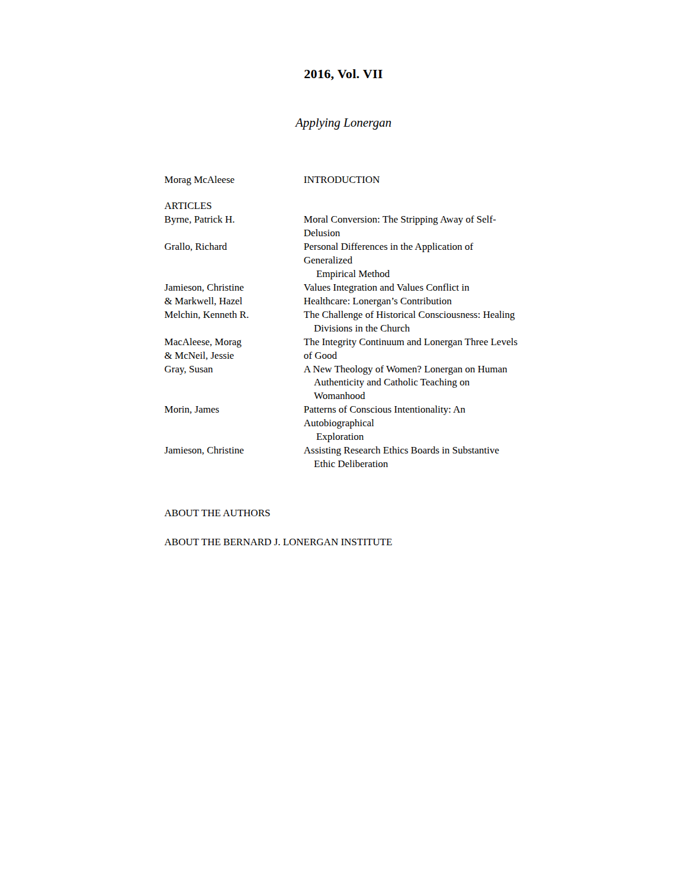2016, Vol. VII
Applying Lonergan
| Morag McAleese | INTRODUCTION |
| ARTICLES | |
| Byrne, Patrick H. | Moral Conversion: The Stripping Away of Self-Delusion |
| Grallo, Richard | Personal Differences in the Application of Generalized Empirical Method |
| Jamieson, Christine | Values Integration and Values Conflict in |
| & Markwell, Hazel | Healthcare: Lonergan’s Contribution |
| Melchin, Kenneth R. | The Challenge of Historical Consciousness: Healing Divisions in the Church |
| MacAleese, Morag | The Integrity Continuum and Lonergan Three Levels |
| & McNeil, Jessie | of Good |
| Gray, Susan | A New Theology of Women? Lonergan on Human Authenticity and Catholic Teaching on Womanhood |
| Morin, James | Patterns of Conscious Intentionality: An Autobiographical Exploration |
| Jamieson, Christine | Assisting Research Ethics Boards in Substantive Ethic Deliberation |
ABOUT THE AUTHORS
ABOUT THE BERNARD J. LONERGAN INSTITUTE